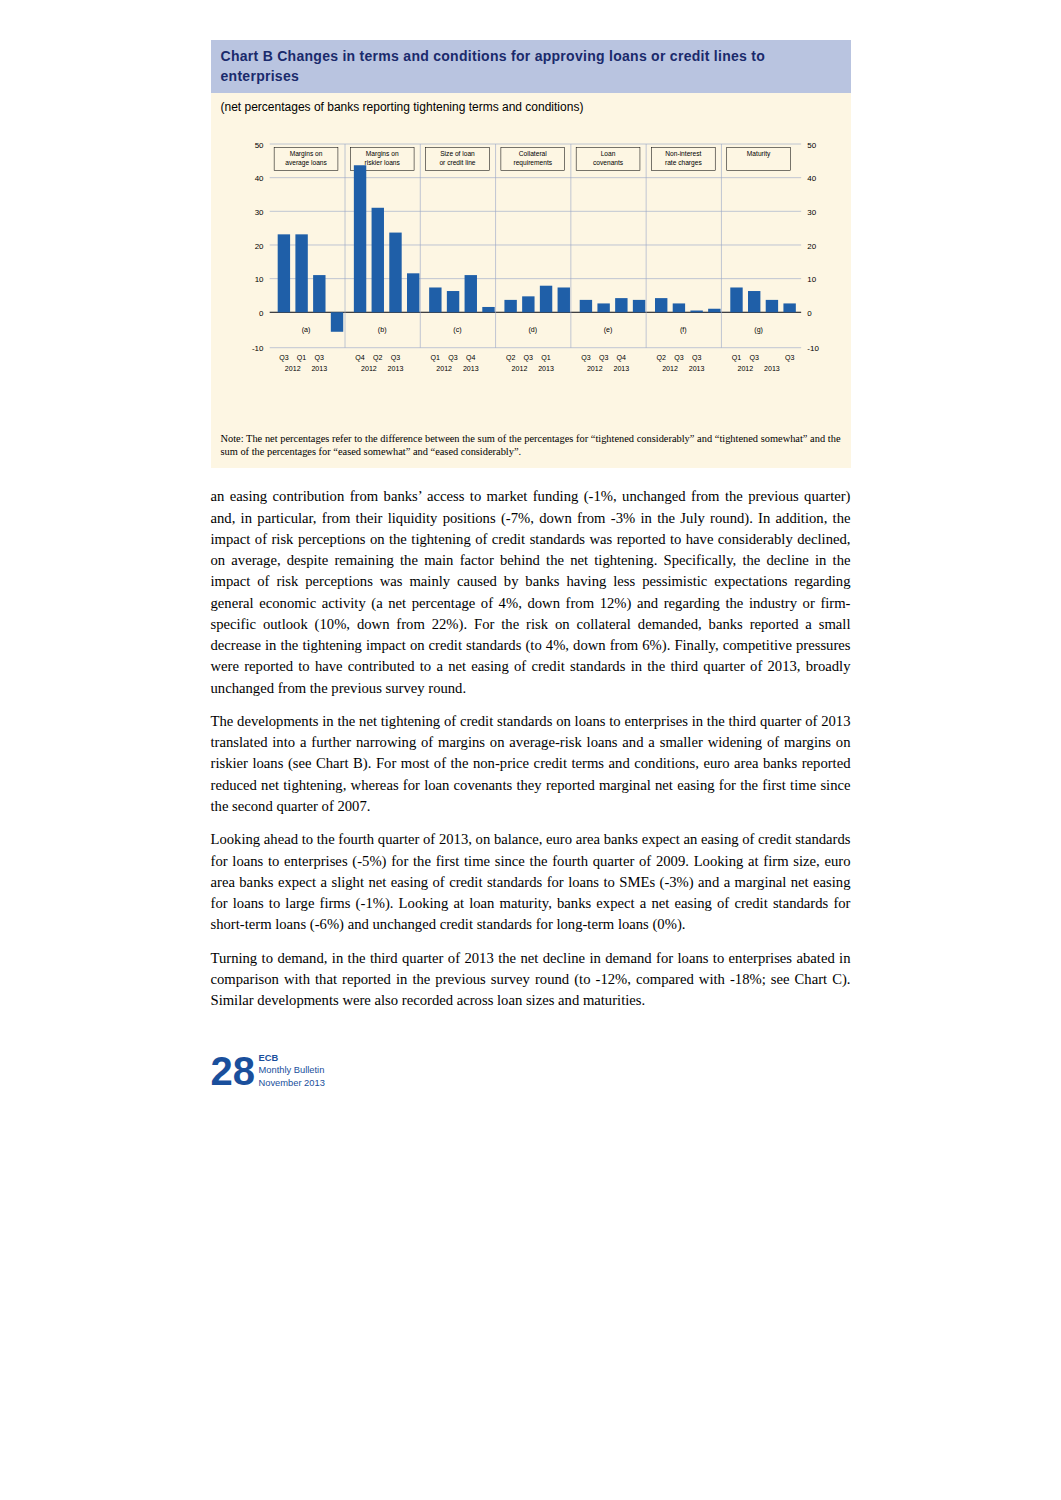Chart B Changes in terms and conditions for approving loans or credit lines to enterprises
(net percentages of banks reporting tightening terms and conditions)
50 40 30 20 10 0 -10 50 40 30 20 10 0 -10 Margins on average loans Margins on riskier loans Size of loan or credit line Collateral requirements Loan covenants Non-interest rate charges Maturity (a) (b) (c) (d) (e) (f) (g) Q3 Q1 Q3 Q4 Q2 Q3 Q1 Q3 Q4 Q2 Q3 Q1 Q3 Q3 Q4 Q2 Q3 Q3 Q1 Q3 Q3 2012 2013 2012 2013 2012 2013 2012 2013 2012 2013 2012 2013 2012 2013
Note: The net percentages refer to the difference between the sum of the percentages for “tightened considerably” and “tightened somewhat” and the sum of the percentages for “eased somewhat” and “eased considerably”.
an easing contribution from banks’ access to market funding (-1%, unchanged from the previous quarter) and, in particular, from their liquidity positions (-7%, down from -3% in the July round). In addition, the impact of risk perceptions on the tightening of credit standards was reported to have considerably declined, on average, despite remaining the main factor behind the net tightening. Specifically, the decline in the impact of risk perceptions was mainly caused by banks having less pessimistic expectations regarding general economic activity (a net percentage of 4%, down from 12%) and regarding the industry or firm-specific outlook (10%, down from 22%). For the risk on collateral demanded, banks reported a small decrease in the tightening impact on credit standards (to 4%, down from 6%). Finally, competitive pressures were reported to have contributed to a net easing of credit standards in the third quarter of 2013, broadly unchanged from the previous survey round.
The developments in the net tightening of credit standards on loans to enterprises in the third quarter of 2013 translated into a further narrowing of margins on average-risk loans and a smaller widening of margins on riskier loans (see Chart B). For most of the non-price credit terms and conditions, euro area banks reported reduced net tightening, whereas for loan covenants they reported marginal net easing for the first time since the second quarter of 2007.
Looking ahead to the fourth quarter of 2013, on balance, euro area banks expect an easing of credit standards for loans to enterprises (-5%) for the first time since the fourth quarter of 2009. Looking at firm size, euro area banks expect a slight net easing of credit standards for loans to SMEs (-3%) and a marginal net easing for loans to large firms (-1%). Looking at loan maturity, banks expect a net easing of credit standards for short-term loans (-6%) and unchanged credit standards for long-term loans (0%).
Turning to demand, in the third quarter of 2013 the net decline in demand for loans to enterprises abated in comparison with that reported in the previous survey round (to -12%, compared with -18%; see Chart C). Similar developments were also recorded across loan sizes and maturities.
28
ECB
Monthly Bulletin
November 2013